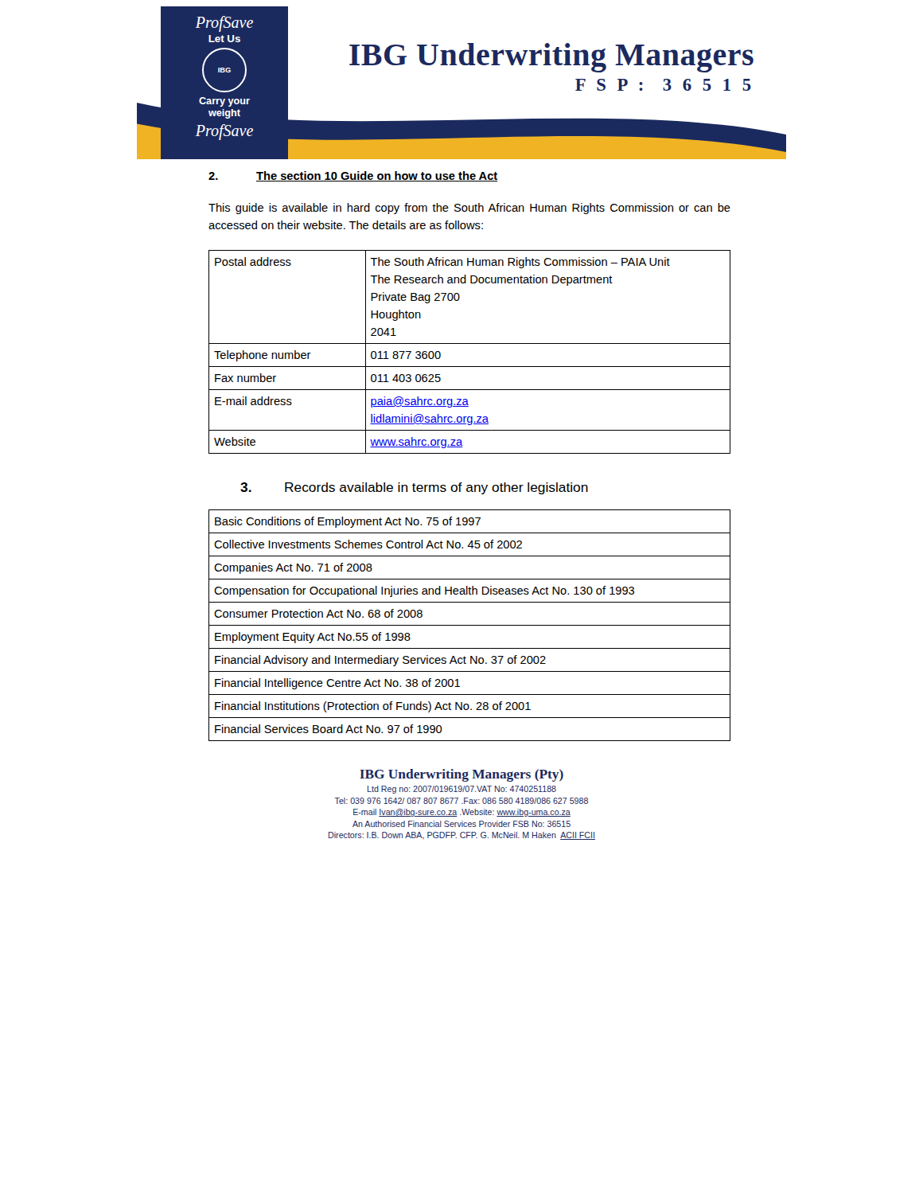ProfSave
Let Us
IBG
Carry your
weight
ProfSave
IBG Underwriting Managers
F S P : 3 6 5 1 5
2. The section 10 Guide on how to use the Act
This guide is available in hard copy from the South African Human Rights Commission or can be accessed on their website. The details are as follows:
| Postal address | The South African Human Rights Commission – PAIA Unit The Research and Documentation Department Private Bag 2700 Houghton 2041 |
| Telephone number | 011 877 3600 |
| Fax number | 011 403 0625 |
| E-mail address | paia@sahrc.org.za lidlamini@sahrc.org.za |
| Website | www.sahrc.org.za |
3. Records available in terms of any other legislation
| Basic Conditions of Employment Act No. 75 of 1997 |
| Collective Investments Schemes Control Act No. 45 of 2002 |
| Companies Act No. 71 of 2008 |
| Compensation for Occupational Injuries and Health Diseases Act No. 130 of 1993 |
| Consumer Protection Act No. 68 of 2008 |
| Employment Equity Act No.55 of 1998 |
| Financial Advisory and Intermediary Services Act No. 37 of 2002 |
| Financial Intelligence Centre Act No. 38 of 2001 |
| Financial Institutions (Protection of Funds) Act No. 28 of 2001 |
| Financial Services Board Act No. 97 of 1990 |
IBG Underwriting Managers (Pty)
Ltd Reg no: 2007/019619/07.VAT No: 4740251188
Tel: 039 976 1642/ 087 807 8677 .Fax: 086 580 4189/086 627 5988
E-mail Ivan@ibg-sure.co.za .Website: www.ibg-uma.co.za
An Authorised Financial Services Provider FSB No: 36515
Directors: I.B. Down ABA, PGDFP. CFP. G. McNeil. M Haken ACII FCII